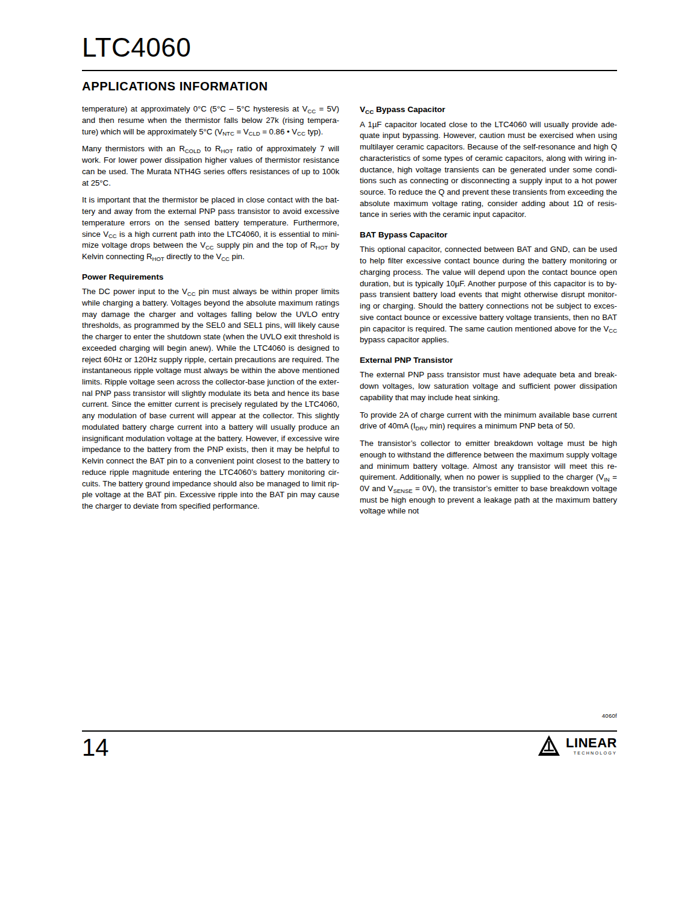LTC4060
APPLICATIONS INFORMATION
temperature) at approximately 0°C (5°C – 5°C hysteresis at VCC = 5V) and then resume when the thermistor falls below 27k (rising temperature) which will be approximately 5°C (VNTC = VCLD = 0.86 • VCC typ).
Many thermistors with an RCOLD to RHOT ratio of approximately 7 will work. For lower power dissipation higher values of thermistor resistance can be used. The Murata NTH4G series offers resistances of up to 100k at 25°C.
It is important that the thermistor be placed in close contact with the battery and away from the external PNP pass transistor to avoid excessive temperature errors on the sensed battery temperature. Furthermore, since VCC is a high current path into the LTC4060, it is essential to minimize voltage drops between the VCC supply pin and the top of RHOT by Kelvin connecting RHOT directly to the VCC pin.
Power Requirements
The DC power input to the VCC pin must always be within proper limits while charging a battery. Voltages beyond the absolute maximum ratings may damage the charger and voltages falling below the UVLO entry thresholds, as programmed by the SEL0 and SEL1 pins, will likely cause the charger to enter the shutdown state (when the UVLO exit threshold is exceeded charging will begin anew). While the LTC4060 is designed to reject 60Hz or 120Hz supply ripple, certain precautions are required. The instantaneous ripple voltage must always be within the above mentioned limits. Ripple voltage seen across the collector-base junction of the external PNP pass transistor will slightly modulate its beta and hence its base current. Since the emitter current is precisely regulated by the LTC4060, any modulation of base current will appear at the collector. This slightly modulated battery charge current into a battery will usually produce an insignificant modulation voltage at the battery. However, if excessive wire impedance to the battery from the PNP exists, then it may be helpful to Kelvin connect the BAT pin to a convenient point closest to the battery to reduce ripple magnitude entering the LTC4060’s battery monitoring circuits. The battery ground impedance should also be managed to limit ripple voltage at the BAT pin. Excessive ripple into the BAT pin may cause the charger to deviate from specified performance.
VCC Bypass Capacitor
A 1µF capacitor located close to the LTC4060 will usually provide adequate input bypassing. However, caution must be exercised when using multilayer ceramic capacitors. Because of the self-resonance and high Q characteristics of some types of ceramic capacitors, along with wiring inductance, high voltage transients can be generated under some conditions such as connecting or disconnecting a supply input to a hot power source. To reduce the Q and prevent these transients from exceeding the absolute maximum voltage rating, consider adding about 1Ω of resistance in series with the ceramic input capacitor.
BAT Bypass Capacitor
This optional capacitor, connected between BAT and GND, can be used to help filter excessive contact bounce during the battery monitoring or charging process. The value will depend upon the contact bounce open duration, but is typically 10µF. Another purpose of this capacitor is to bypass transient battery load events that might otherwise disrupt monitoring or charging. Should the battery connections not be subject to excessive contact bounce or excessive battery voltage transients, then no BAT pin capacitor is required. The same caution mentioned above for the VCC bypass capacitor applies.
External PNP Transistor
The external PNP pass transistor must have adequate beta and breakdown voltages, low saturation voltage and sufficient power dissipation capability that may include heat sinking.
To provide 2A of charge current with the minimum available base current drive of 40mA (IDRV min) requires a minimum PNP beta of 50.
The transistor’s collector to emitter breakdown voltage must be high enough to withstand the difference between the maximum supply voltage and minimum battery voltage. Almost any transistor will meet this requirement. Additionally, when no power is supplied to the charger (VIN = 0V and VSENSE = 0V), the transistor’s emitter to base breakdown voltage must be high enough to prevent a leakage path at the maximum battery voltage while not
4060f
14
LINEAR
TECHNOLOGY